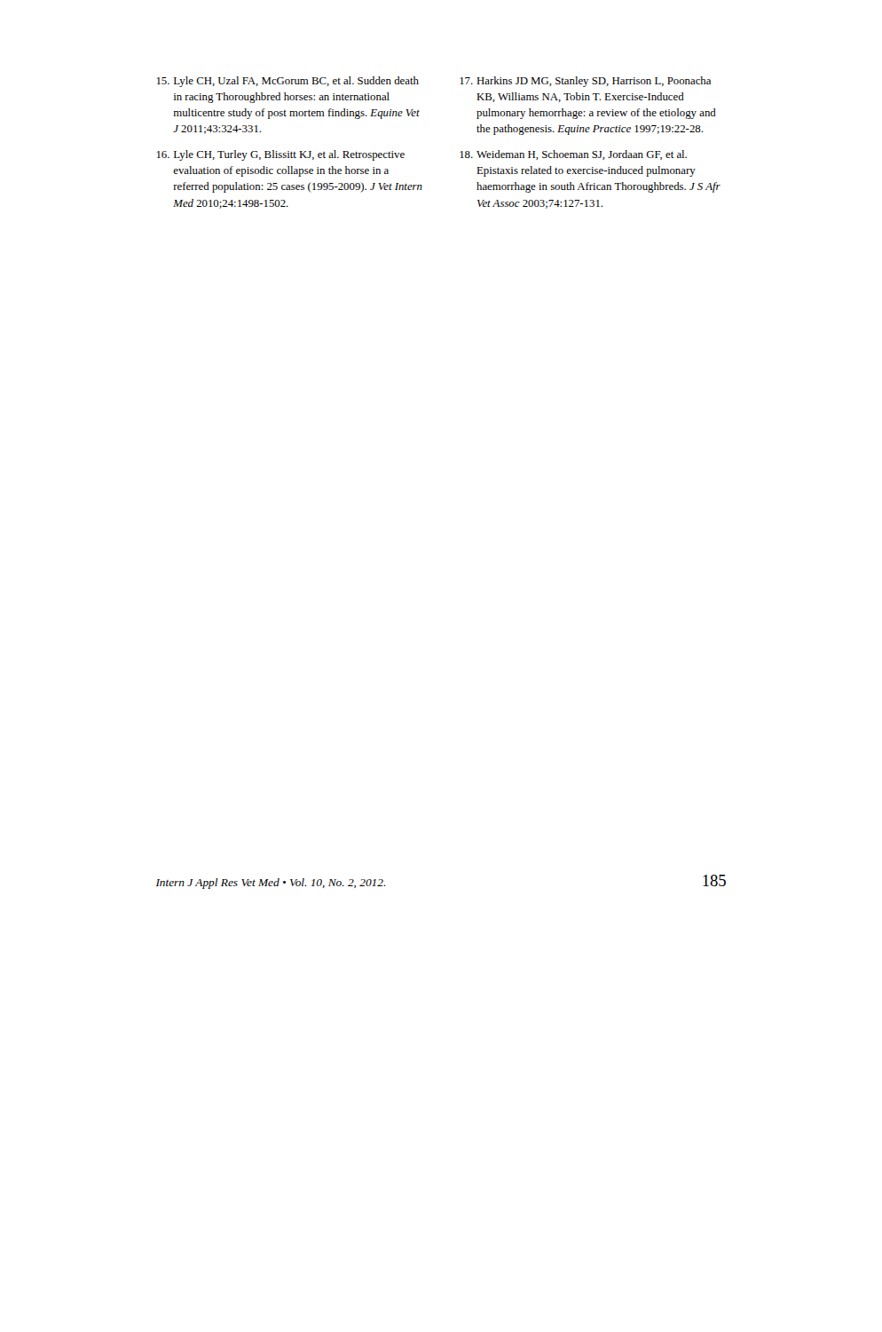15. Lyle CH, Uzal FA, McGorum BC, et al. Sudden death in racing Thoroughbred horses: an international multicentre study of post mortem findings. Equine Vet J 2011;43:324-331.
16. Lyle CH, Turley G, Blissitt KJ, et al. Retrospective evaluation of episodic collapse in the horse in a referred population: 25 cases (1995-2009). J Vet Intern Med 2010;24:1498-1502.
17. Harkins JD MG, Stanley SD, Harrison L, Poonacha KB, Williams NA, Tobin T. Exercise-Induced pulmonary hemorrhage: a review of the etiology and the pathogenesis. Equine Practice 1997;19:22-28.
18. Weideman H, Schoeman SJ, Jordaan GF, et al. Epistaxis related to exercise-induced pulmonary haemorrhage in south African Thoroughbreds. J S Afr Vet Assoc 2003;74:127-131.
Intern J Appl Res Vet Med • Vol. 10, No. 2, 2012. 185